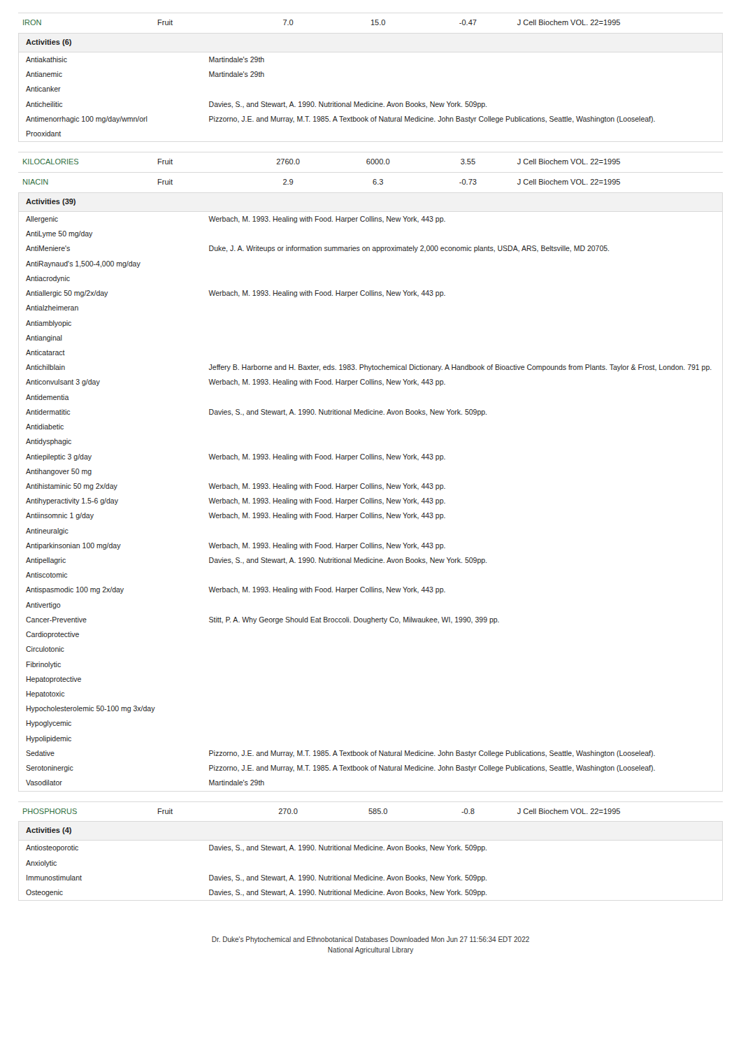| IRON | Fruit | 7.0 | 15.0 | -0.47 | J Cell Biochem VOL. 22=1995 |
| Activities (6) / Antiakathisic / Martindale's 29th / / Antianemic / Martindale's 29th / / Anticanker / / / Anticheilitic / Davies, S., and Stewart, A. 1990. Nutritional Medicine. Avon Books, New York. 509pp. / / Antimenorrhagic 100 mg/day/wmn/orl / Pizzorno, J.E. and Murray, M.T. 1985. A Textbook of Natural Medicine. John Bastyr College Publications, Seattle, Washington (Looseleaf). / / Prooxidant / / |
| KILOCALORIES | Fruit | 2760.0 | 6000.0 | 3.55 | J Cell Biochem VOL. 22=1995 |
| NIACIN | Fruit | 2.9 | 6.3 | -0.73 | J Cell Biochem VOL. 22=1995 |
| Activities (39) / Allergenic / Werbach, M. 1993. Healing with Food. Harper Collins, New York, 443 pp. / / AntiLyme 50 mg/day / / / AntiMeniere's / Duke, J. A. Writeups or information summaries on approximately 2,000 economic plants, USDA, ARS, Beltsville, MD 20705. / / AntiRaynaud's 1,500-4,000 mg/day / / / Antiacrodynic / / / Antiallergic 50 mg/2x/day / Werbach, M. 1993. Healing with Food. Harper Collins, New York, 443 pp. / / Antialzheimeran / / / Antiamblyopic / / / Antianginal / / / Anticataract / / / Antichilblain / Jeffery B. Harborne and H. Baxter, eds. 1983. Phytochemical Dictionary. A Handbook of Bioactive Compounds from Plants. Taylor & Frost, London. 791 pp. / / Anticonvulsant 3 g/day / Werbach, M. 1993. Healing with Food. Harper Collins, New York, 443 pp. / / Antidementia / / / Antidermatitic / Davies, S., and Stewart, A. 1990. Nutritional Medicine. Avon Books, New York. 509pp. / / Antidiabetic / / / Antidysphagic / / / Antiepileptic 3 g/day / Werbach, M. 1993. Healing with Food. Harper Collins, New York, 443 pp. / / Antihangover 50 mg / / / Antihistaminic 50 mg 2x/day / Werbach, M. 1993. Healing with Food. Harper Collins, New York, 443 pp. / / Antihyperactivity 1.5-6 g/day / Werbach, M. 1993. Healing with Food. Harper Collins, New York, 443 pp. / / Antiinsomnic 1 g/day / Werbach, M. 1993. Healing with Food. Harper Collins, New York, 443 pp. / / Antineuralgic / / / Antiparkinsonian 100 mg/day / Werbach, M. 1993. Healing with Food. Harper Collins, New York, 443 pp. / / Antipellagric / Davies, S., and Stewart, A. 1990. Nutritional Medicine. Avon Books, New York. 509pp. / / Antiscotomic / / / Antispasmodic 100 mg 2x/day / Werbach, M. 1993. Healing with Food. Harper Collins, New York, 443 pp. / / Antivertigo / / / Cancer-Preventive / Stitt, P. A. Why George Should Eat Broccoli. Dougherty Co, Milwaukee, WI, 1990, 399 pp. / / Cardioprotective / / / Circulotonic / / / Fibrinolytic / / / Hepatoprotective / / / Hepatotoxic / / / Hypocholesterolemic 50-100 mg 3x/day / / / Hypoglycemic / / / Hypolipidemic / / / Sedative / Pizzorno, J.E. and Murray, M.T. 1985. A Textbook of Natural Medicine. John Bastyr College Publications, Seattle, Washington (Looseleaf). / / Serotoninergic / Pizzorno, J.E. and Murray, M.T. 1985. A Textbook of Natural Medicine. John Bastyr College Publications, Seattle, Washington (Looseleaf). / / Vasodilator / Martindale's 29th / |
| PHOSPHORUS | Fruit | 270.0 | 585.0 | -0.8 | J Cell Biochem VOL. 22=1995 |
| Activities (4) / Antiosteoporotic / Davies, S., and Stewart, A. 1990. Nutritional Medicine. Avon Books, New York. 509pp. / / Anxiolytic / / / Immunostimulant / Davies, S., and Stewart, A. 1990. Nutritional Medicine. Avon Books, New York. 509pp. / / Osteogenic / Davies, S., and Stewart, A. 1990. Nutritional Medicine. Avon Books, New York. 509pp. / |
Dr. Duke's Phytochemical and Ethnobotanical Databases Downloaded Mon Jun 27 11:56:34 EDT 2022
National Agricultural Library